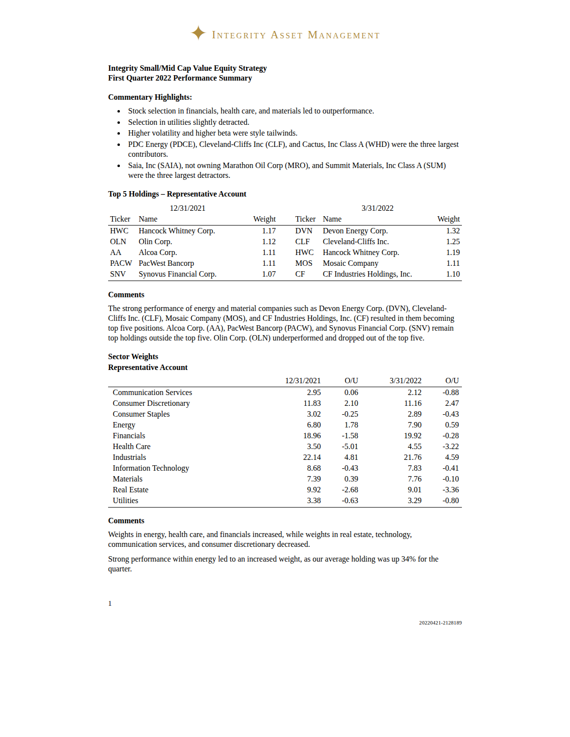✦Integrity Asset Management
Integrity Small/Mid Cap Value Equity Strategy
First Quarter 2022 Performance Summary
Commentary Highlights:
Stock selection in financials, health care, and materials led to outperformance.
Selection in utilities slightly detracted.
Higher volatility and higher beta were style tailwinds.
PDC Energy (PDCE), Cleveland-Cliffs Inc (CLF), and Cactus, Inc Class A (WHD) were the three largest contributors.
Saia, Inc (SAIA), not owning Marathon Oil Corp (MRO), and Summit Materials, Inc Class A (SUM) were the three largest detractors.
Top 5 Holdings – Representative Account
| | 12/31/2021 | | | 3/31/2022 |
| Ticker | Name | Weight | | Ticker | Name | Weight |
| HWC | Hancock Whitney Corp. | 1.17 | | DVN | Devon Energy Corp. | 1.32 |
| OLN | Olin Corp. | 1.12 | | CLF | Cleveland-Cliffs Inc. | 1.25 |
| AA | Alcoa Corp. | 1.11 | | HWC | Hancock Whitney Corp. | 1.19 |
| PACW | PacWest Bancorp | 1.11 | | MOS | Mosaic Company | 1.11 |
| SNV | Synovus Financial Corp. | 1.07 | | CF | CF Industries Holdings, Inc. | 1.10 |
Comments
The strong performance of energy and material companies such as Devon Energy Corp. (DVN), Cleveland-Cliffs Inc. (CLF), Mosaic Company (MOS), and CF Industries Holdings, Inc. (CF) resulted in them becoming top five positions. Alcoa Corp. (AA), PacWest Bancorp (PACW), and Synovus Financial Corp. (SNV) remain top holdings outside the top five. Olin Corp. (OLN) underperformed and dropped out of the top five.
Sector Weights
Representative Account
| | 12/31/2021 | O/U | 3/31/2022 | O/U |
| --- | --- | --- | --- | --- |
| Communication Services | 2.95 | 0.06 | 2.12 | -0.88 |
| Consumer Discretionary | 11.83 | 2.10 | 11.16 | 2.47 |
| Consumer Staples | 3.02 | -0.25 | 2.89 | -0.43 |
| Energy | 6.80 | 1.78 | 7.90 | 0.59 |
| Financials | 18.96 | -1.58 | 19.92 | -0.28 |
| Health Care | 3.50 | -5.01 | 4.55 | -3.22 |
| Industrials | 22.14 | 4.81 | 21.76 | 4.59 |
| Information Technology | 8.68 | -0.43 | 7.83 | -0.41 |
| Materials | 7.39 | 0.39 | 7.76 | -0.10 |
| Real Estate | 9.92 | -2.68 | 9.01 | -3.36 |
| Utilities | 3.38 | -0.63 | 3.29 | -0.80 |
Comments
Weights in energy, health care, and financials increased, while weights in real estate, technology, communication services, and consumer discretionary decreased.
Strong performance within energy led to an increased weight, as our average holding was up 34% for the quarter.
1
20220421-2128189